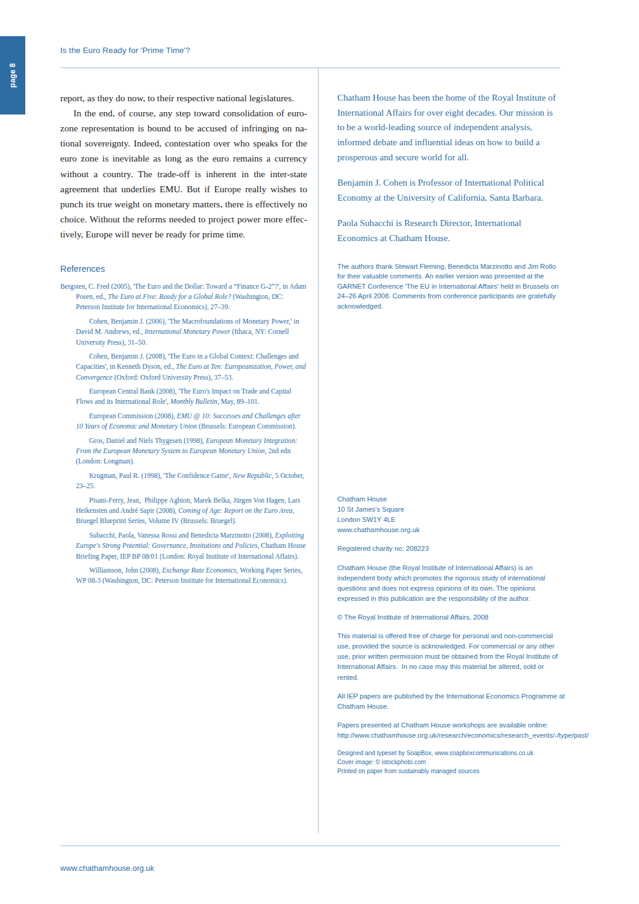page 8
Is the Euro Ready for 'Prime Time'?
report, as they do now, to their respective national legislatures.
In the end, of course, any step toward consolidation of euro-zone representation is bound to be accused of infringing on national sovereignty. Indeed, contestation over who speaks for the euro zone is inevitable as long as the euro remains a currency without a country. The trade-off is inherent in the inter-state agreement that underlies EMU. But if Europe really wishes to punch its true weight on monetary matters, there is effectively no choice. Without the reforms needed to project power more effectively, Europe will never be ready for prime time.
References
Bergsten, C. Fred (2005), 'The Euro and the Dollar: Toward a “Finance G-2”?', in Adam Posen, ed., The Euro at Five: Ready for a Global Role? (Washington, DC: Peterson Institute for International Economics), 27–39.
Cohen, Benjamin J. (2006), 'The Macrofoundations of Monetary Power,' in David M. Andrews, ed., International Monetary Power (Ithaca, NY: Cornell University Press), 31–50.
Cohen, Benjamin J. (2008), 'The Euro in a Global Context: Challenges and Capacities', in Kenneth Dyson, ed., The Euro at Ten: Europeanization, Power, and Convergence (Oxford: Oxford University Press), 37–53.
European Central Bank (2008), 'The Euro's Impact on Trade and Capital Flows and its International Role', Monthly Bulletin, May, 89–101.
European Commission (2008), EMU @ 10: Successes and Challenges after 10 Years of Economic and Monetary Union (Brussels: European Commission).
Gros, Daniel and Niels Thygesen (1998), European Monetary Integration: From the European Monetary System to European Monetary Union, 2nd edn (London: Longman).
Krugman, Paul R. (1998), 'The Confidence Game', New Republic, 5 October, 23–25.
Pisani-Ferry, Jean, Philippe Aghion, Marek Belka, Jürgen Von Hagen, Lars Heikensten and André Sapir (2008), Coming of Age: Report on the Euro Area, Bruegel Blueprint Series, Volume IV (Brussels: Bruegel).
Subacchi, Paola, Vanessa Rossi and Benedicta Marzinotto (2008), Exploiting Europe's Strong Potential: Governance, Institutions and Policies, Chatham House Briefing Paper, IEP BP 08/01 (London: Royal Institute of International Affairs).
Williamson, John (2008), Exchange Rate Economics, Working Paper Series, WP 08-3 (Washington, DC: Peterson Institute for International Economics).
Chatham House has been the home of the Royal Institute of International Affairs for over eight decades. Our mission is to be a world-leading source of independent analysis, informed debate and influential ideas on how to build a prosperous and secure world for all.
Benjamin J. Cohen is Professor of International Political Economy at the University of California, Santa Barbara.
Paola Subacchi is Research Director, International Economics at Chatham House.
The authors thank Stewart Fleming, Benedicta Marzinotto and Jim Rollo for their valuable comments. An earlier version was presented at the GARNET Conference 'The EU in International Affairs' held in Brussels on 24–26 April 2008. Comments from conference participants are gratefully
acknowledged.
Chatham House
10 St James's Square
London SW1Y 4LE
www.chathamhouse.org.uk
Registered charity no: 208223
Chatham House (the Royal Institute of International Affairs) is an independent body which promotes the rigorous study of international questions and does not express opinions of its own. The opinions expressed in this publication are the responsibility of the author.
© The Royal Institute of International Affairs, 2008
This material is offered free of charge for personal and non-commercial use, provided the source is acknowledged. For commercial or any other use, prior written permission must be obtained from the Royal Institute of International Affairs. In no case may this material be altered, sold or rented.
All IEP papers are published by the International Economics Programme at Chatham House.
Papers presented at Chatham House workshops are available online: http://www.chathamhouse.org.uk/research/economics/research_events/-/type/past/
Designed and typeset by SoapBox, www.soapboxcommunications.co.uk
Cover image: © istockphoto.com
Printed on paper from sustainably managed sources
www.chathamhouse.org.uk